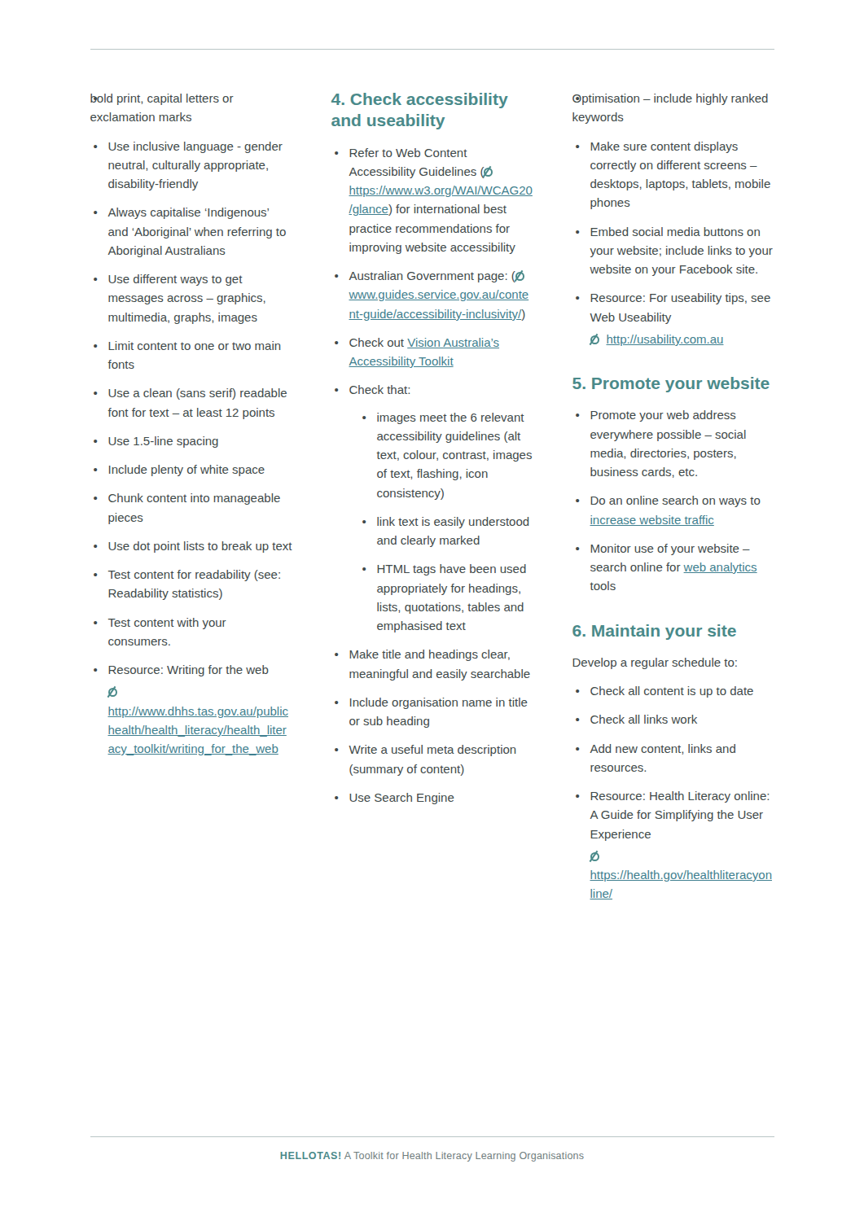bold print, capital letters or exclamation marks
Use inclusive language - gender neutral, culturally appropriate, disability-friendly
Always capitalise ‘Indigenous’ and ‘Aboriginal’ when referring to Aboriginal Australians
Use different ways to get messages across – graphics, multimedia, graphs, images
Limit content to one or two main fonts
Use a clean (sans serif) readable font for text – at least 12 points
Use 1.5-line spacing
Include plenty of white space
Chunk content into manageable pieces
Use dot point lists to break up text
Test content for readability (see: Readability statistics)
Test content with your consumers.
Resource: Writing for the web http://www.dhhs.tas.gov.au/publichealth/health_literacy/health_literacy_toolkit/writing_for_the_web
4. Check accessibility
and useability
Refer to Web Content Accessibility Guidelines ( https://www.w3.org/WAI/WCAG20/glance) for international best practice recommendations for improving website accessibility
Australian Government page: ( www.guides.service.gov.au/content-guide/accessibility-inclusivity/)
Check out Vision Australia’s Accessibility Toolkit
Check that:
images meet the 6 relevant accessibility guidelines (alt text, colour, contrast, images of text, flashing, icon consistency)
link text is easily understood and clearly marked
HTML tags have been used appropriately for headings, lists, quotations, tables and emphasised text
Make title and headings clear, meaningful and easily searchable
Include organisation name in title or sub heading
Write a useful meta description (summary of content)
Use Search Engine
Optimisation – include highly ranked keywords
Make sure content displays correctly on different screens – desktops, laptops, tablets, mobile phones
Embed social media buttons on your website; include links to your website on your Facebook site.
Resource: For useability tips, see Web Useability http://usability.com.au
5. Promote your website
Promote your web address everywhere possible – social media, directories, posters, business cards, etc.
Do an online search on ways to increase website traffic
Monitor use of your website – search online for web analytics tools
6. Maintain your site
Develop a regular schedule to:
Check all content is up to date
Check all links work
Add new content, links and resources.
Resource: Health Literacy online: A Guide for Simplifying the User Experience https://health.gov/healthliteracyonline/
HELLOTAS! A Toolkit for Health Literacy Learning Organisations